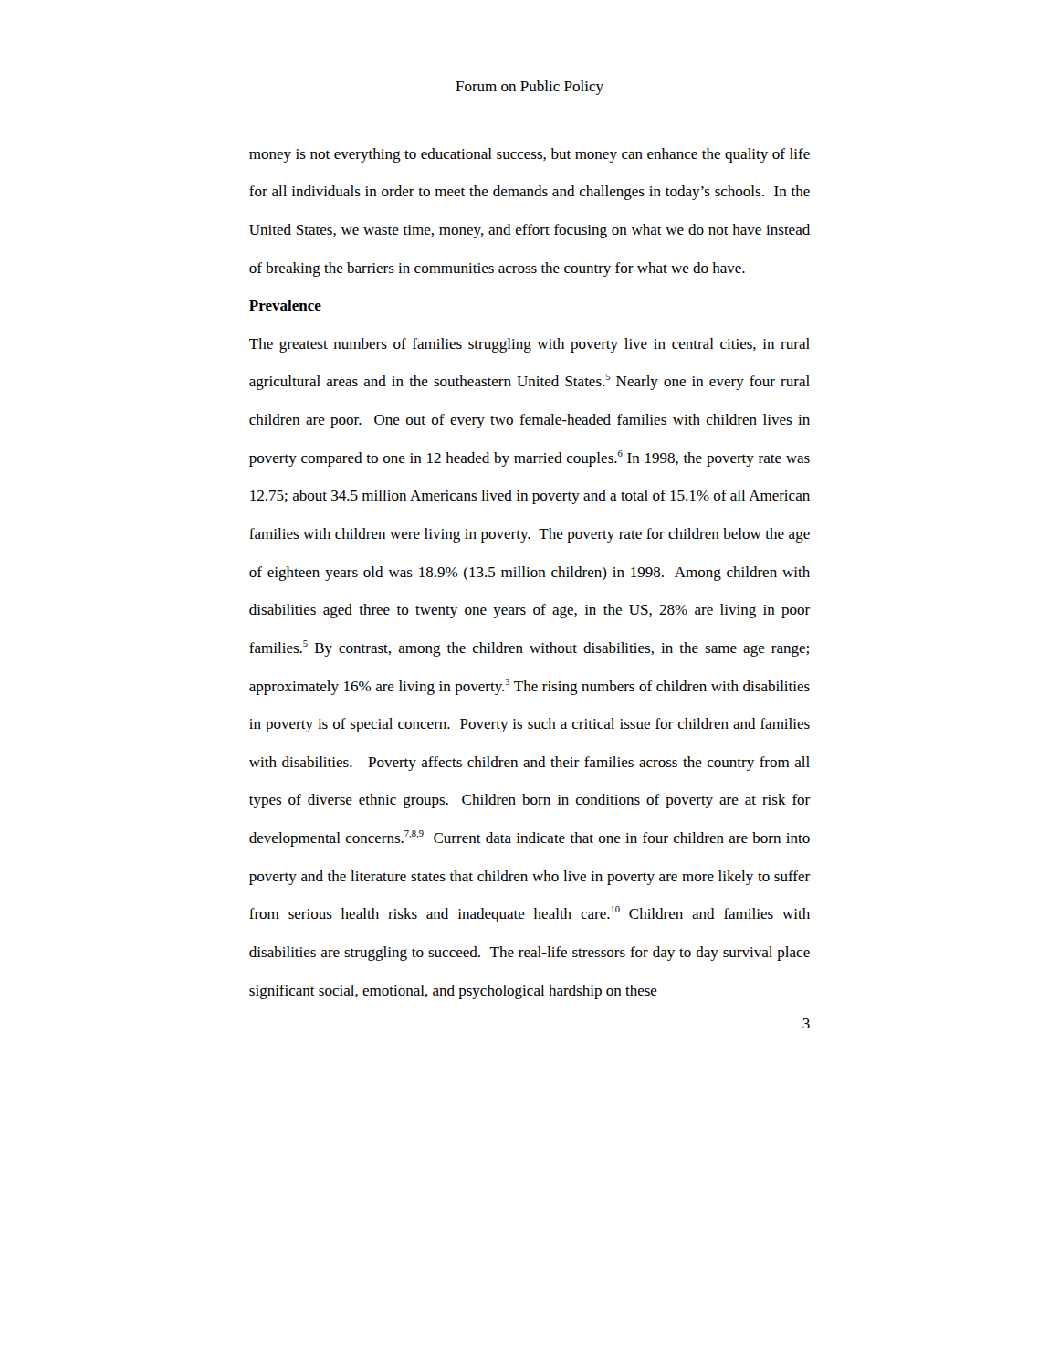Forum on Public Policy
money is not everything to educational success, but money can enhance the quality of life for all individuals in order to meet the demands and challenges in today’s schools. In the United States, we waste time, money, and effort focusing on what we do not have instead of breaking the barriers in communities across the country for what we do have.
Prevalence
The greatest numbers of families struggling with poverty live in central cities, in rural agricultural areas and in the southeastern United States.5 Nearly one in every four rural children are poor. One out of every two female-headed families with children lives in poverty compared to one in 12 headed by married couples.6 In 1998, the poverty rate was 12.75; about 34.5 million Americans lived in poverty and a total of 15.1% of all American families with children were living in poverty. The poverty rate for children below the age of eighteen years old was 18.9% (13.5 million children) in 1998. Among children with disabilities aged three to twenty one years of age, in the US, 28% are living in poor families.5 By contrast, among the children without disabilities, in the same age range; approximately 16% are living in poverty.3 The rising numbers of children with disabilities in poverty is of special concern. Poverty is such a critical issue for children and families with disabilities. Poverty affects children and their families across the country from all types of diverse ethnic groups. Children born in conditions of poverty are at risk for developmental concerns.7,8,9 Current data indicate that one in four children are born into poverty and the literature states that children who live in poverty are more likely to suffer from serious health risks and inadequate health care.10 Children and families with disabilities are struggling to succeed. The real-life stressors for day to day survival place significant social, emotional, and psychological hardship on these
3